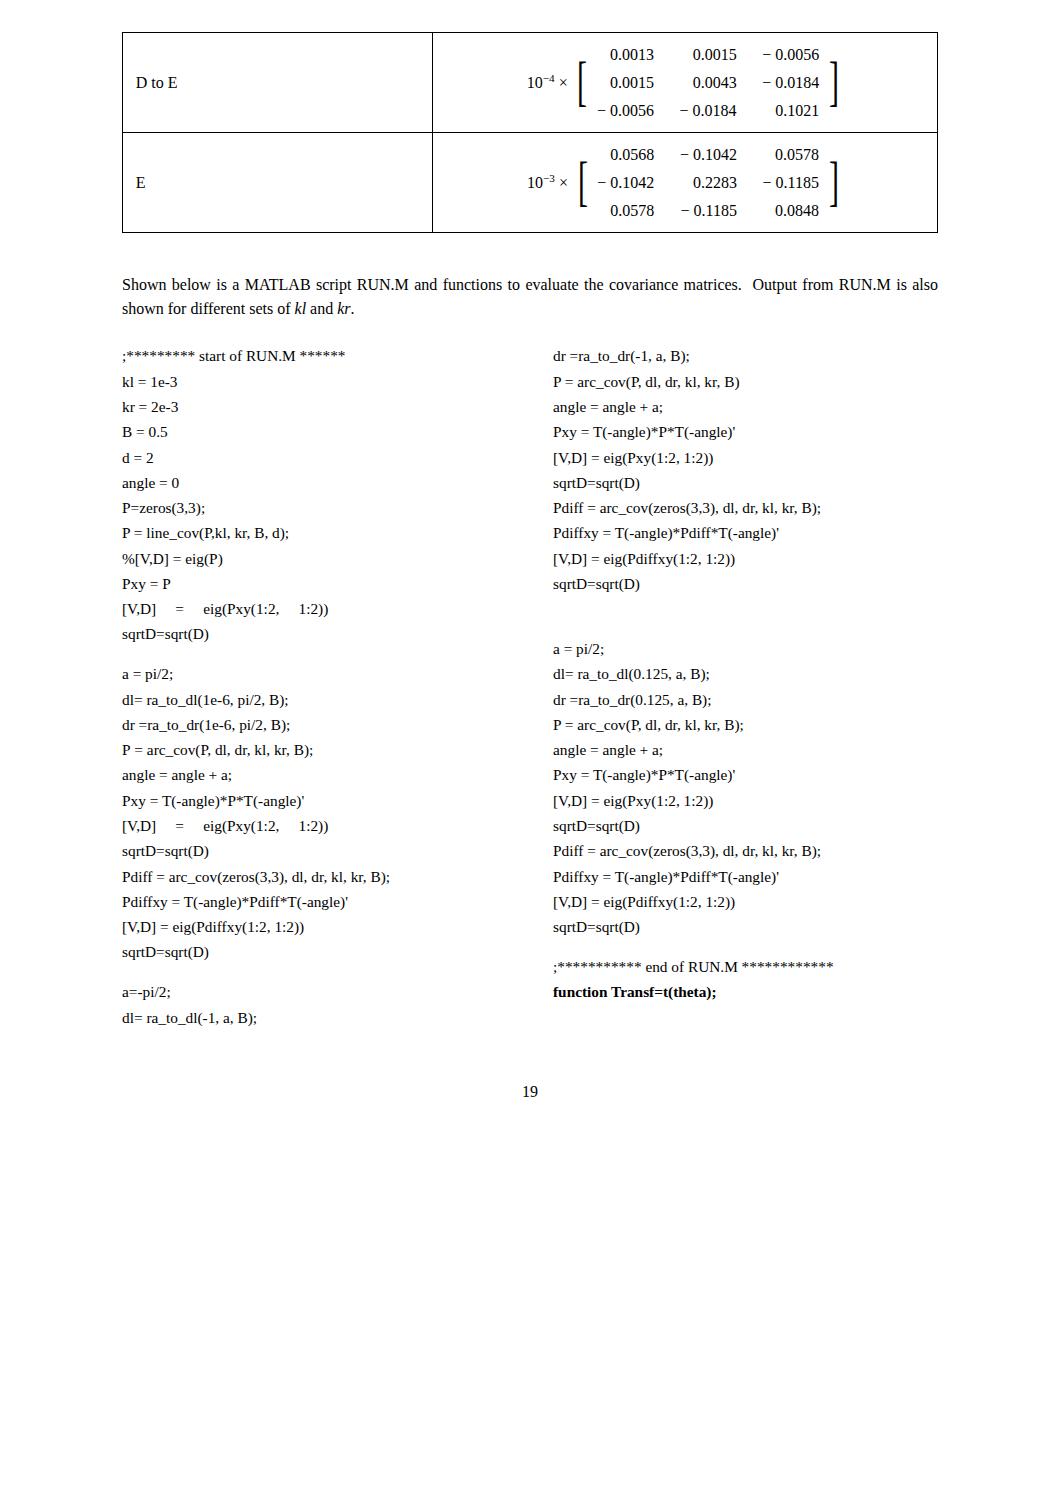| D to E | 10 −4 × [ 0.0013 0.0015 − 0.0056 0.0015 0.0043 − 0.0184 − 0.0056 − 0.0184 0.1021 ] |
| E | 10 −3 × [ 0.0568 − 0.1042 0.0578 − 0.1042 0.2283 − 0.1185 0.0578 − 0.1185 0.0848 ] |
Shown below is a MATLAB script RUN.M and functions to evaluate the covariance matrices. Output from RUN.M is also shown for different sets of kl and kr.
;********* start of RUN.M ******
kl = 1e-3
kr = 2e-3
B = 0.5
d = 2
angle = 0
P=zeros(3,3);
P = line_cov(P,kl, kr, B, d);
%[V,D] = eig(P)
Pxy = P
[V,D] = eig(Pxy(1:2, 1:2))
sqrtD=sqrt(D)
a = pi/2;
dl= ra_to_dl(1e-6, pi/2, B);
dr =ra_to_dr(1e-6, pi/2, B);
P = arc_cov(P, dl, dr, kl, kr, B);
angle = angle + a;
Pxy = T(-angle)*P*T(-angle)'
[V,D] = eig(Pxy(1:2, 1:2))
sqrtD=sqrt(D)
Pdiff = arc_cov(zeros(3,3), dl, dr, kl, kr, B);
Pdiffxy = T(-angle)*Pdiff*T(-angle)'
[V,D] = eig(Pdiffxy(1:2, 1:2))
sqrtD=sqrt(D)
a=-pi/2;
dl= ra_to_dl(-1, a, B);
dr =ra_to_dr(-1, a, B);
P = arc_cov(P, dl, dr, kl, kr, B)
angle = angle + a;
Pxy = T(-angle)*P*T(-angle)'
[V,D] = eig(Pxy(1:2, 1:2))
sqrtD=sqrt(D)
Pdiff = arc_cov(zeros(3,3), dl, dr, kl, kr, B);
Pdiffxy = T(-angle)*Pdiff*T(-angle)'
[V,D] = eig(Pdiffxy(1:2, 1:2))
sqrtD=sqrt(D)
a = pi/2;
dl= ra_to_dl(0.125, a, B);
dr =ra_to_dr(0.125, a, B);
P = arc_cov(P, dl, dr, kl, kr, B);
angle = angle + a;
Pxy = T(-angle)*P*T(-angle)'
[V,D] = eig(Pxy(1:2, 1:2))
sqrtD=sqrt(D)
Pdiff = arc_cov(zeros(3,3), dl, dr, kl, kr, B);
Pdiffxy = T(-angle)*Pdiff*T(-angle)'
[V,D] = eig(Pdiffxy(1:2, 1:2))
sqrtD=sqrt(D)
;*********** end of RUN.M ************
function Transf=t(theta);
19